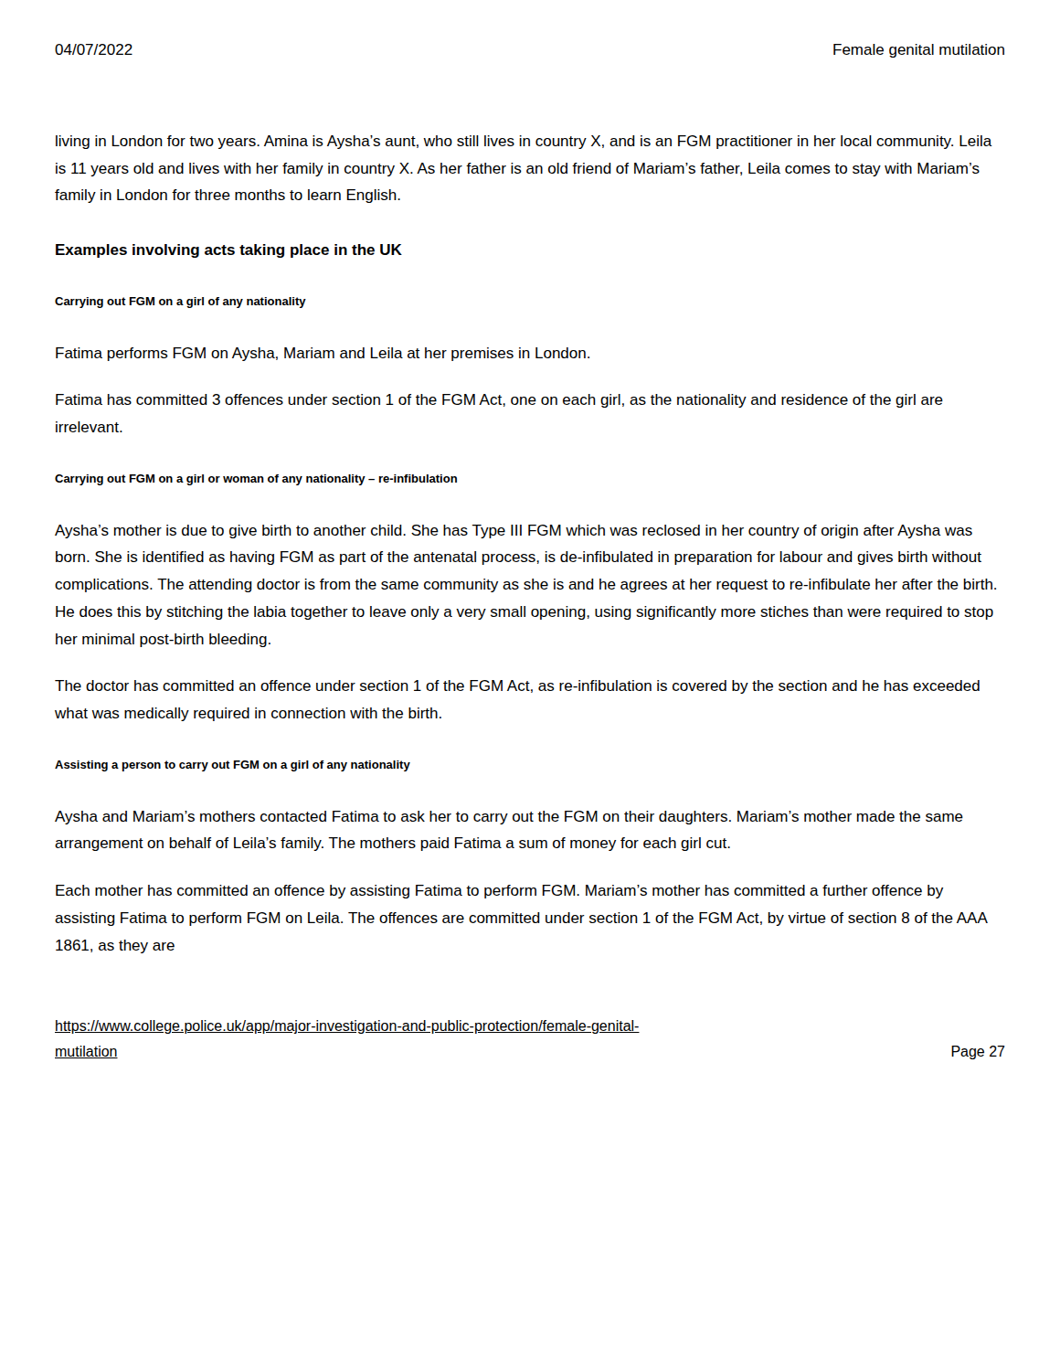04/07/2022
Female genital mutilation
living in London for two years. Amina is Aysha’s aunt, who still lives in country X, and is an FGM practitioner in her local community. Leila is 11 years old and lives with her family in country X. As her father is an old friend of Mariam’s father, Leila comes to stay with Mariam’s family in London for three months to learn English.
Examples involving acts taking place in the UK
Carrying out FGM on a girl of any nationality
Fatima performs FGM on Aysha, Mariam and Leila at her premises in London.
Fatima has committed 3 offences under section 1 of the FGM Act, one on each girl, as the nationality and residence of the girl are irrelevant.
Carrying out FGM on a girl or woman of any nationality – re-infibulation
Aysha’s mother is due to give birth to another child. She has Type III FGM which was reclosed in her country of origin after Aysha was born. She is identified as having FGM as part of the antenatal process, is de-infibulated in preparation for labour and gives birth without complications. The attending doctor is from the same community as she is and he agrees at her request to re-infibulate her after the birth. He does this by stitching the labia together to leave only a very small opening, using significantly more stiches than were required to stop her minimal post-birth bleeding.
The doctor has committed an offence under section 1 of the FGM Act, as re-infibulation is covered by the section and he has exceeded what was medically required in connection with the birth.
Assisting a person to carry out FGM on a girl of any nationality
Aysha and Mariam’s mothers contacted Fatima to ask her to carry out the FGM on their daughters. Mariam’s mother made the same arrangement on behalf of Leila’s family. The mothers paid Fatima a sum of money for each girl cut.
Each mother has committed an offence by assisting Fatima to perform FGM. Mariam’s mother has committed a further offence by assisting Fatima to perform FGM on Leila. The offences are committed under section 1 of the FGM Act, by virtue of section 8 of the AAA 1861, as they are
https://www.college.police.uk/app/major-investigation-and-public-protection/female-genital-mutilation
Page 27